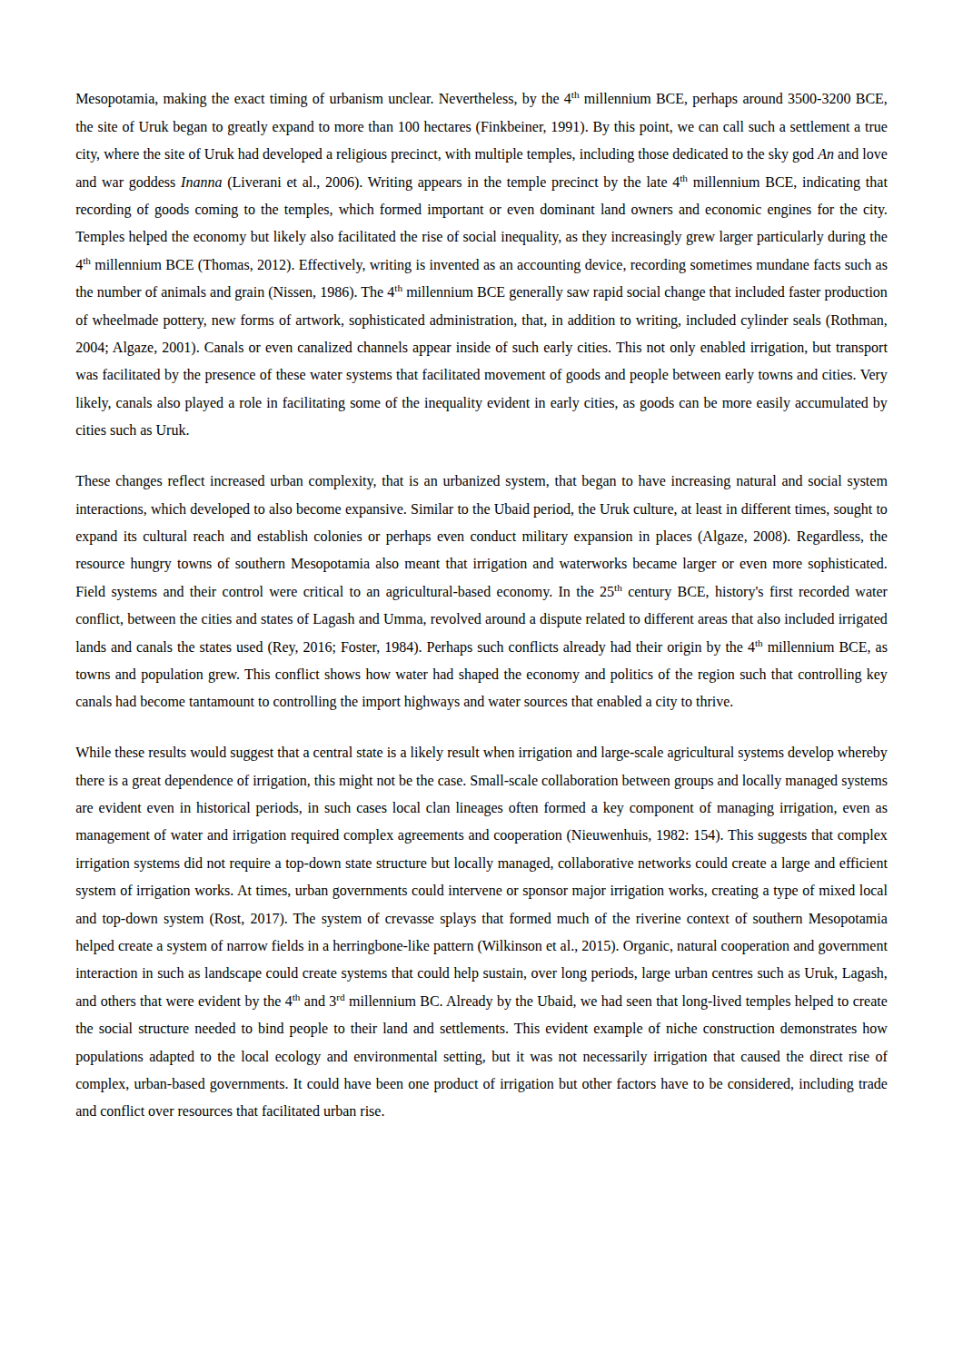Mesopotamia, making the exact timing of urbanism unclear. Nevertheless, by the 4th millennium BCE, perhaps around 3500-3200 BCE, the site of Uruk began to greatly expand to more than 100 hectares (Finkbeiner, 1991). By this point, we can call such a settlement a true city, where the site of Uruk had developed a religious precinct, with multiple temples, including those dedicated to the sky god An and love and war goddess Inanna (Liverani et al., 2006). Writing appears in the temple precinct by the late 4th millennium BCE, indicating that recording of goods coming to the temples, which formed important or even dominant land owners and economic engines for the city. Temples helped the economy but likely also facilitated the rise of social inequality, as they increasingly grew larger particularly during the 4th millennium BCE (Thomas, 2012). Effectively, writing is invented as an accounting device, recording sometimes mundane facts such as the number of animals and grain (Nissen, 1986). The 4th millennium BCE generally saw rapid social change that included faster production of wheelmade pottery, new forms of artwork, sophisticated administration, that, in addition to writing, included cylinder seals (Rothman, 2004; Algaze, 2001). Canals or even canalized channels appear inside of such early cities. This not only enabled irrigation, but transport was facilitated by the presence of these water systems that facilitated movement of goods and people between early towns and cities. Very likely, canals also played a role in facilitating some of the inequality evident in early cities, as goods can be more easily accumulated by cities such as Uruk.
These changes reflect increased urban complexity, that is an urbanized system, that began to have increasing natural and social system interactions, which developed to also become expansive. Similar to the Ubaid period, the Uruk culture, at least in different times, sought to expand its cultural reach and establish colonies or perhaps even conduct military expansion in places (Algaze, 2008). Regardless, the resource hungry towns of southern Mesopotamia also meant that irrigation and waterworks became larger or even more sophisticated. Field systems and their control were critical to an agricultural-based economy. In the 25th century BCE, history's first recorded water conflict, between the cities and states of Lagash and Umma, revolved around a dispute related to different areas that also included irrigated lands and canals the states used (Rey, 2016; Foster, 1984). Perhaps such conflicts already had their origin by the 4th millennium BCE, as towns and population grew. This conflict shows how water had shaped the economy and politics of the region such that controlling key canals had become tantamount to controlling the import highways and water sources that enabled a city to thrive.
While these results would suggest that a central state is a likely result when irrigation and large-scale agricultural systems develop whereby there is a great dependence of irrigation, this might not be the case. Small-scale collaboration between groups and locally managed systems are evident even in historical periods, in such cases local clan lineages often formed a key component of managing irrigation, even as management of water and irrigation required complex agreements and cooperation (Nieuwenhuis, 1982: 154). This suggests that complex irrigation systems did not require a top-down state structure but locally managed, collaborative networks could create a large and efficient system of irrigation works. At times, urban governments could intervene or sponsor major irrigation works, creating a type of mixed local and top-down system (Rost, 2017). The system of crevasse splays that formed much of the riverine context of southern Mesopotamia helped create a system of narrow fields in a herringbone-like pattern (Wilkinson et al., 2015). Organic, natural cooperation and government interaction in such as landscape could create systems that could help sustain, over long periods, large urban centres such as Uruk, Lagash, and others that were evident by the 4th and 3rd millennium BC. Already by the Ubaid, we had seen that long-lived temples helped to create the social structure needed to bind people to their land and settlements. This evident example of niche construction demonstrates how populations adapted to the local ecology and environmental setting, but it was not necessarily irrigation that caused the direct rise of complex, urban-based governments. It could have been one product of irrigation but other factors have to be considered, including trade and conflict over resources that facilitated urban rise.